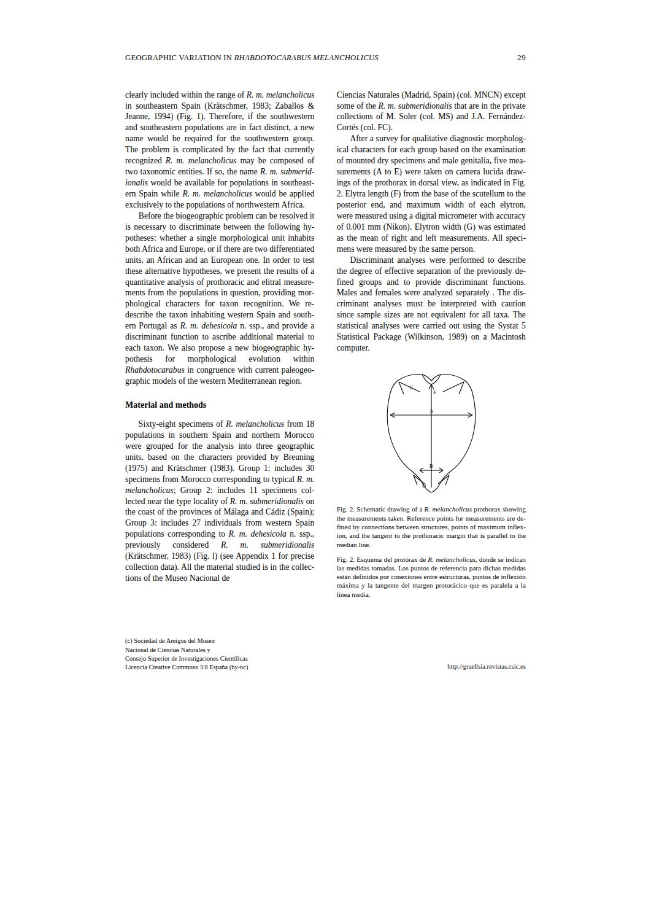Geographic variation in Rhabdotocarabus melancholicus 29
clearly included within the range of R. m. melancholicus in southeastern Spain (Krätschmer, 1983; Zaballos & Jeanne, 1994) (Fig. 1). Therefore, if the southwestern and southeastern populations are in fact distinct, a new name would be required for the southwestern group. The problem is complicated by the fact that currently recognized R. m. melancholicus may be composed of two taxonomic entities. If so, the name R. m. submeridionalis would be available for populations in southeastern Spain while R. m. melancholicus would be applied exclusively to the populations of northwestern Africa.
Before the biogeographic problem can be resolved it is necessary to discriminate between the following hypotheses: whether a single morphological unit inhabits both Africa and Europe, or if there are two differentiated units, an African and an European one. In order to test these alternative hypotheses, we present the results of a quantitative analysis of prothoracic and elitral measurements from the populations in question, providing morphological characters for taxon recognition. We redescribe the taxon inhabiting western Spain and southern Portugal as R. m. dehesicola n. ssp., and provide a discriminant function to ascribe additional material to each taxon. We also propose a new biogeographic hypothesis for morphological evolution within Rhabdotocarabus in congruence with current paleogeographic models of the western Mediterranean region.
Material and methods
Sixty-eight specimens of R. melancholicus from 18 populations in southern Spain and northern Morocco were grouped for the analysis into three geographic units, based on the characters provided by Breuning (1975) and Krätschmer (1983). Group 1: includes 30 specimens from Morocco corresponding to typical R. m. melancholicus; Group 2: includes 11 specimens collected near the type locality of R. m. submeridionalis on the coast of the provinces of Málaga and Cádiz (Spain); Group 3: includes 27 individuals from western Spain populations corresponding to R. m. dehesicola n. ssp., previously considered R. m. submeridionalis (Krätschmer, 1983) (Fig. l) (see Appendix 1 for precise collection data). All the material studied is in the collections of the Museo Nacional de
Ciencias Naturales (Madrid, Spain) (col. MNCN) except some of the R. m. submeridionalis that are in the private collections of M. Soler (col. MS) and J.A. Fernández-Cortés (col. FC).
After a survey for qualitative diagnostic morphological characters for each group based on the examination of mounted dry specimens and male genitalia, five measurements (A to E) were taken on camera lucida drawings of the prothorax in dorsal view, as indicated in Fig. 2. Elytra length (F) from the base of the scutellum to the posterior end, and maximum width of each elytron, were measured using a digital micrometer with accuracy of 0.001 mm (Nikon). Elytron width (G) was estimated as the mean of right and left measurements. All specimens were measured by the same person.
Discriminant analyses were performed to describe the degree of effective separation of the previously defined groups and to provide discriminant functions. Males and females were analyzed separately . The discriminant analyses must be interpreted with caution since sample sizes are not equivalent for all taxa. The statistical analyses were carried out using the Systat 5 Statistical Package (Wilkinson, 1989) on a Macintosh computer.
C E A B D
Fig. 2. Schematic drawing of a R. melancholicus prothorax showing the measurements taken. Reference points for measurements are defined by connections between structures, points of maximum inflexion, and the tangent to the prothoracic margin that is parallel to the median line.
Fig. 2. Esquema del protórax de R. melancholicus, donde se indican las medidas tomadas. Los puntos de referencia para dichas medidas están definidos por conexiones entre estructuras, puntos de inflexión máxima y la tangente del margen protorácico que es paralela a la línea media.
(c) Sociedad de Amigos del Museo
Nacional de Ciencias Naturales y
Consejo Superior de Investigaciones Científicas
Licencia Creative Commons 3.0 España (by-nc)
http://graellsia.revistas.csic.es